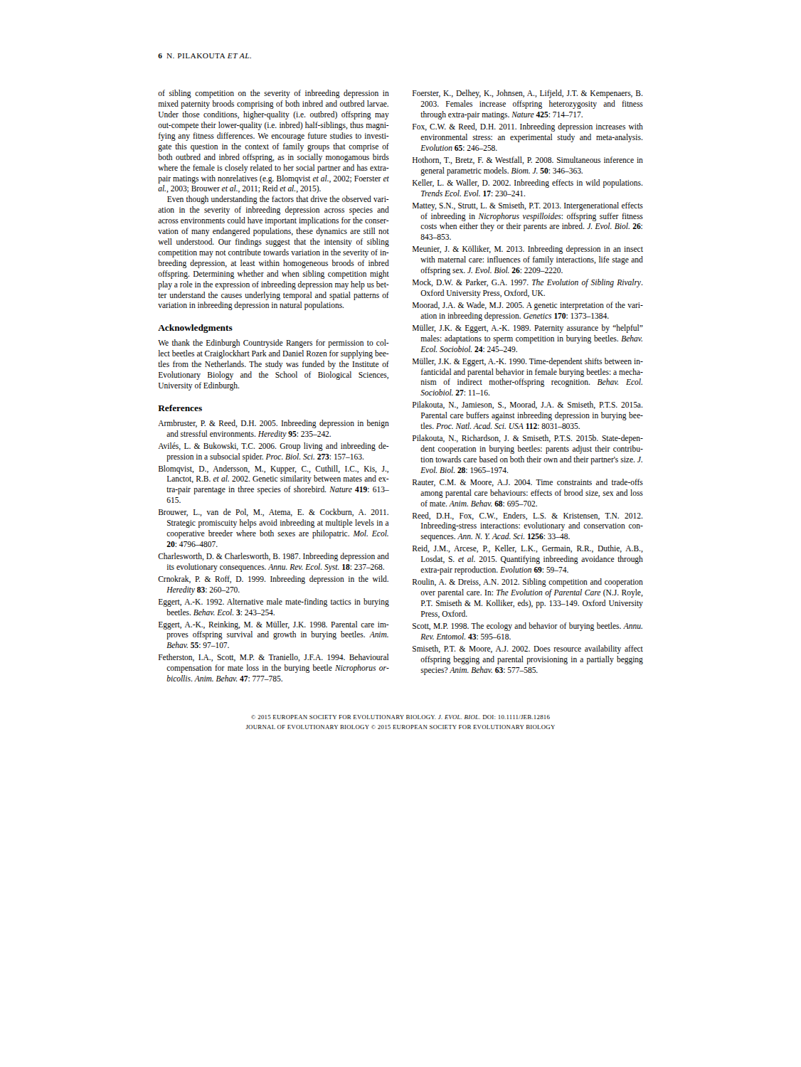6 N. PILAKOUTA ET AL.
of sibling competition on the severity of inbreeding depression in mixed paternity broods comprising of both inbred and outbred larvae. Under those conditions, higher-quality (i.e. outbred) offspring may out-compete their lower-quality (i.e. inbred) half-siblings, thus magnifying any fitness differences. We encourage future studies to investigate this question in the context of family groups that comprise of both outbred and inbred offspring, as in socially monogamous birds where the female is closely related to her social partner and has extra-pair matings with nonrelatives (e.g. Blomqvist et al., 2002; Foerster et al., 2003; Brouwer et al., 2011; Reid et al., 2015).
Even though understanding the factors that drive the observed variation in the severity of inbreeding depression across species and across environments could have important implications for the conservation of many endangered populations, these dynamics are still not well understood. Our findings suggest that the intensity of sibling competition may not contribute towards variation in the severity of inbreeding depression, at least within homogeneous broods of inbred offspring. Determining whether and when sibling competition might play a role in the expression of inbreeding depression may help us better understand the causes underlying temporal and spatial patterns of variation in inbreeding depression in natural populations.
Acknowledgments
We thank the Edinburgh Countryside Rangers for permission to collect beetles at Craiglockhart Park and Daniel Rozen for supplying beetles from the Netherlands. The study was funded by the Institute of Evolutionary Biology and the School of Biological Sciences, University of Edinburgh.
References
Armbruster, P. & Reed, D.H. 2005. Inbreeding depression in benign and stressful environments. Heredity 95: 235–242.
Avilés, L. & Bukowski, T.C. 2006. Group living and inbreeding depression in a subsocial spider. Proc. Biol. Sci. 273: 157–163.
Blomqvist, D., Andersson, M., Kupper, C., Cuthill, I.C., Kis, J., Lanctot, R.B. et al. 2002. Genetic similarity between mates and extra-pair parentage in three species of shorebird. Nature 419: 613–615.
Brouwer, L., van de Pol, M., Atema, E. & Cockburn, A. 2011. Strategic promiscuity helps avoid inbreeding at multiple levels in a cooperative breeder where both sexes are philopatric. Mol. Ecol. 20: 4796–4807.
Charlesworth, D. & Charlesworth, B. 1987. Inbreeding depression and its evolutionary consequences. Annu. Rev. Ecol. Syst. 18: 237–268.
Crnokrak, P. & Roff, D. 1999. Inbreeding depression in the wild. Heredity 83: 260–270.
Eggert, A.-K. 1992. Alternative male mate-finding tactics in burying beetles. Behav. Ecol. 3: 243–254.
Eggert, A.-K., Reinking, M. & Müller, J.K. 1998. Parental care improves offspring survival and growth in burying beetles. Anim. Behav. 55: 97–107.
Fetherston, I.A., Scott, M.P. & Traniello, J.F.A. 1994. Behavioural compensation for mate loss in the burying beetle Nicrophorus orbicollis. Anim. Behav. 47: 777–785.
Foerster, K., Delhey, K., Johnsen, A., Lifjeld, J.T. & Kempenaers, B. 2003. Females increase offspring heterozygosity and fitness through extra-pair matings. Nature 425: 714–717.
Fox, C.W. & Reed, D.H. 2011. Inbreeding depression increases with environmental stress: an experimental study and meta-analysis. Evolution 65: 246–258.
Hothorn, T., Bretz, F. & Westfall, P. 2008. Simultaneous inference in general parametric models. Biom. J. 50: 346–363.
Keller, L. & Waller, D. 2002. Inbreeding effects in wild populations. Trends Ecol. Evol. 17: 230–241.
Mattey, S.N., Strutt, L. & Smiseth, P.T. 2013. Intergenerational effects of inbreeding in Nicrophorus vespilloides: offspring suffer fitness costs when either they or their parents are inbred. J. Evol. Biol. 26: 843–853.
Meunier, J. & Kölliker, M. 2013. Inbreeding depression in an insect with maternal care: influences of family interactions, life stage and offspring sex. J. Evol. Biol. 26: 2209–2220.
Mock, D.W. & Parker, G.A. 1997. The Evolution of Sibling Rivalry. Oxford University Press, Oxford, UK.
Moorad, J.A. & Wade, M.J. 2005. A genetic interpretation of the variation in inbreeding depression. Genetics 170: 1373–1384.
Müller, J.K. & Eggert, A.-K. 1989. Paternity assurance by “helpful” males: adaptations to sperm competition in burying beetles. Behav. Ecol. Sociobiol. 24: 245–249.
Müller, J.K. & Eggert, A.-K. 1990. Time-dependent shifts between infanticidal and parental behavior in female burying beetles: a mechanism of indirect mother-offspring recognition. Behav. Ecol. Sociobiol. 27: 11–16.
Pilakouta, N., Jamieson, S., Moorad, J.A. & Smiseth, P.T.S. 2015a. Parental care buffers against inbreeding depression in burying beetles. Proc. Natl. Acad. Sci. USA 112: 8031–8035.
Pilakouta, N., Richardson, J. & Smiseth, P.T.S. 2015b. State-dependent cooperation in burying beetles: parents adjust their contribution towards care based on both their own and their partner's size. J. Evol. Biol. 28: 1965–1974.
Rauter, C.M. & Moore, A.J. 2004. Time constraints and trade-offs among parental care behaviours: effects of brood size, sex and loss of mate. Anim. Behav. 68: 695–702.
Reed, D.H., Fox, C.W., Enders, L.S. & Kristensen, T.N. 2012. Inbreeding-stress interactions: evolutionary and conservation consequences. Ann. N. Y. Acad. Sci. 1256: 33–48.
Reid, J.M., Arcese, P., Keller, L.K., Germain, R.R., Duthie, A.B., Losdat, S. et al. 2015. Quantifying inbreeding avoidance through extra-pair reproduction. Evolution 69: 59–74.
Roulin, A. & Dreiss, A.N. 2012. Sibling competition and cooperation over parental care. In: The Evolution of Parental Care (N.J. Royle, P.T. Smiseth & M. Kolliker, eds), pp. 133–149. Oxford University Press, Oxford.
Scott, M.P. 1998. The ecology and behavior of burying beetles. Annu. Rev. Entomol. 43: 595–618.
Smiseth, P.T. & Moore, A.J. 2002. Does resource availability affect offspring begging and parental provisioning in a partially begging species? Anim. Behav. 63: 577–585.
© 2015 EUROPEAN SOCIETY FOR EVOLUTIONARY BIOLOGY. J. EVOL. BIOL. doi: 10.1111/jeb.12816
JOURNAL OF EVOLUTIONARY BIOLOGY © 2015 EUROPEAN SOCIETY FOR EVOLUTIONARY BIOLOGY